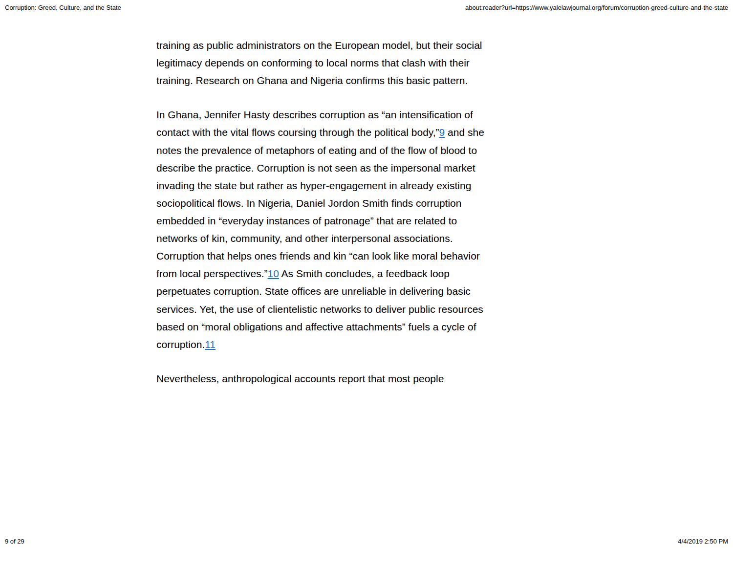Corruption: Greed, Culture, and the State about:reader?url=https://www.yalelawjournal.org/forum/corruption-greed-culture-and-the-state
training as public administrators on the European model, but their social legitimacy depends on conforming to local norms that clash with their training. Research on Ghana and Nigeria confirms this basic pattern.
In Ghana, Jennifer Hasty describes corruption as “an intensification of contact with the vital flows coursing through the political body,”9 and she notes the prevalence of metaphors of eating and of the flow of blood to describe the practice. Corruption is not seen as the impersonal market invading the state but rather as hyper-engagement in already existing sociopolitical flows. In Nigeria, Daniel Jordon Smith finds corruption embedded in “everyday instances of patronage” that are related to networks of kin, community, and other interpersonal associations. Corruption that helps ones friends and kin “can look like moral behavior from local perspectives.”10 As Smith concludes, a feedback loop perpetuates corruption. State offices are unreliable in delivering basic services. Yet, the use of clientelistic networks to deliver public resources based on “moral obligations and affective attachments” fuels a cycle of corruption.11
Nevertheless, anthropological accounts report that most people
9 of 29 4/4/2019 2:50 PM